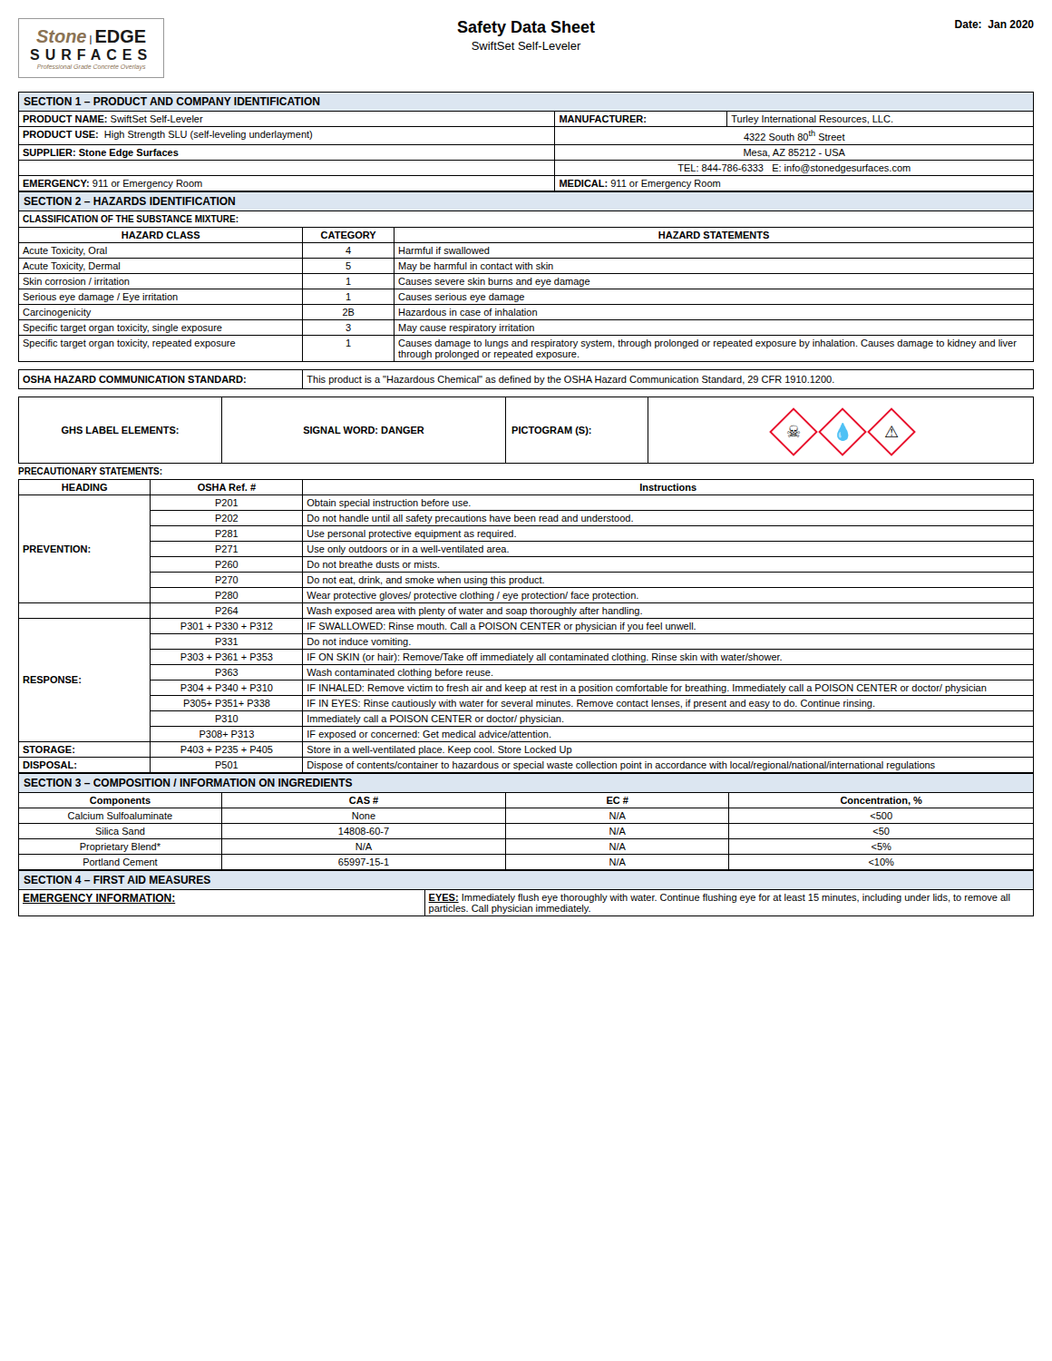Stone | EDGE
SURFACES
Professional Grade Concrete Overlays
Safety Data Sheet
SwiftSet Self-Leveler
Date: Jan 2020
| SECTION 1 – PRODUCT AND COMPANY IDENTIFICATION |
| PRODUCT NAME: SwiftSet Self-Leveler | MANUFACTURER: | Turley International Resources, LLC. |
| PRODUCT USE: High Strength SLU (self-leveling underlayment) | 4322 South 80 th Street |
| SUPPLIER: Stone Edge Surfaces | Mesa, AZ 85212 - USA |
| | TEL: 844-786-6333 E: info@stonedgesurfaces.com |
| EMERGENCY: 911 or Emergency Room | MEDICAL: 911 or Emergency Room |
| SECTION 2 – HAZARDS IDENTIFICATION |
| CLASSIFICATION OF THE SUBSTANCE MIXTURE: |
| HAZARD CLASS | CATEGORY | HAZARD STATEMENTS |
| Acute Toxicity, Oral | 4 | Harmful if swallowed |
| Acute Toxicity, Dermal | 5 | May be harmful in contact with skin |
| Skin corrosion / irritation | 1 | Causes severe skin burns and eye damage |
| Serious eye damage / Eye irritation | 1 | Causes serious eye damage |
| Carcinogenicity | 2B | Hazardous in case of inhalation |
| Specific target organ toxicity, single exposure | 3 | May cause respiratory irritation |
| Specific target organ toxicity, repeated exposure | 1 | Causes damage to lungs and respiratory system, through prolonged or repeated exposure by inhalation. Causes damage to kidney and liver through prolonged or repeated exposure. |
| OSHA HAZARD COMMUNICATION STANDARD: | This product is a "Hazardous Chemical" as defined by the OSHA Hazard Communication Standard, 29 CFR 1910.1200. |
| GHS LABEL ELEMENTS: | SIGNAL WORD: DANGER | PICTOGRAM (S): | ☠ 💧 ⚠ |
| PRECAUTIONARY STATEMENTS: |
| HEADING | OSHA Ref. # | Instructions |
| PREVENTION: | P201 | Obtain special instruction before use. |
| P202 | Do not handle until all safety precautions have been read and understood. |
| P281 | Use personal protective equipment as required. |
| P271 | Use only outdoors or in a well-ventilated area. |
| P260 | Do not breathe dusts or mists. |
| P270 | Do not eat, drink, and smoke when using this product. |
| P280 | Wear protective gloves/ protective clothing / eye protection/ face protection. |
| | P264 | Wash exposed area with plenty of water and soap thoroughly after handling. |
| RESPONSE: | P301 + P330 + P312 | IF SWALLOWED: Rinse mouth. Call a POISON CENTER or physician if you feel unwell. |
| P331 | Do not induce vomiting. |
| P303 + P361 + P353 | IF ON SKIN (or hair): Remove/Take off immediately all contaminated clothing. Rinse skin with water/shower. |
| P363 | Wash contaminated clothing before reuse. |
| P304 + P340 + P310 | IF INHALED: Remove victim to fresh air and keep at rest in a position comfortable for breathing. Immediately call a POISON CENTER or doctor/ physician |
| P305+ P351+ P338 | IF IN EYES: Rinse cautiously with water for several minutes. Remove contact lenses, if present and easy to do. Continue rinsing. |
| P310 | Immediately call a POISON CENTER or doctor/ physician. |
| P308+ P313 | IF exposed or concerned: Get medical advice/attention. |
| STORAGE: | P403 + P235 + P405 | Store in a well-ventilated place. Keep cool. Store Locked Up |
| DISPOSAL: | P501 | Dispose of contents/container to hazardous or special waste collection point in accordance with local/regional/national/international regulations |
| SECTION 3 – COMPOSITION / INFORMATION ON INGREDIENTS |
| Components | CAS # | EC # | Concentration, % |
| Calcium Sulfoaluminate | None | N/A | <500 |
| Silica Sand | 14808-60-7 | N/A | <50 |
| Proprietary Blend* | N/A | N/A | <5% |
| Portland Cement | 65997-15-1 | N/A | <10% |
| SECTION 4 – FIRST AID MEASURES |
| EMERGENCY INFORMATION: | EYES: Immediately flush eye thoroughly with water. Continue flushing eye for at least 15 minutes, including under lids, to remove all particles. Call physician immediately. |